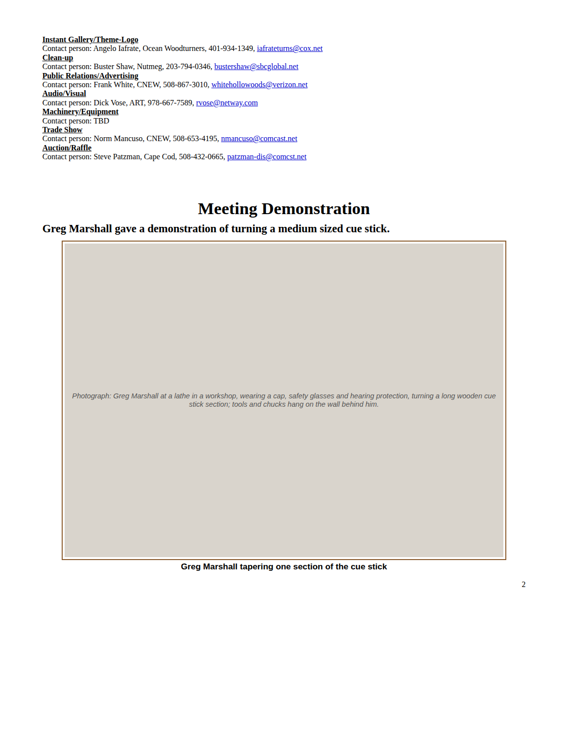Instant Gallery/Theme-Logo
Contact person: Angelo Iafrate, Ocean Woodturners, 401-934-1349, iafrateturns@cox.net
Clean-up
Contact person: Buster Shaw, Nutmeg, 203-794-0346, bustershaw@sbcglobal.net
Public Relations/Advertising
Contact person: Frank White, CNEW, 508-867-3010, whitehollowoods@verizon.net
Audio/Visual
Contact person: Dick Vose, ART, 978-667-7589, rvose@netway.com
Machinery/Equipment
Contact person: TBD
Trade Show
Contact person: Norm Mancuso, CNEW, 508-653-4195, nmancuso@comcast.net
Auction/Raffle
Contact person: Steve Patzman, Cape Cod, 508-432-0665, patzman-dis@comcst.net
Meeting Demonstration
Greg Marshall gave a demonstration of turning a medium sized cue stick.
Photograph: Greg Marshall at a lathe in a workshop, wearing a cap, safety glasses and hearing protection, turning a long wooden cue stick section; tools and chucks hang on the wall behind him.
Greg Marshall tapering one section of the cue stick
2